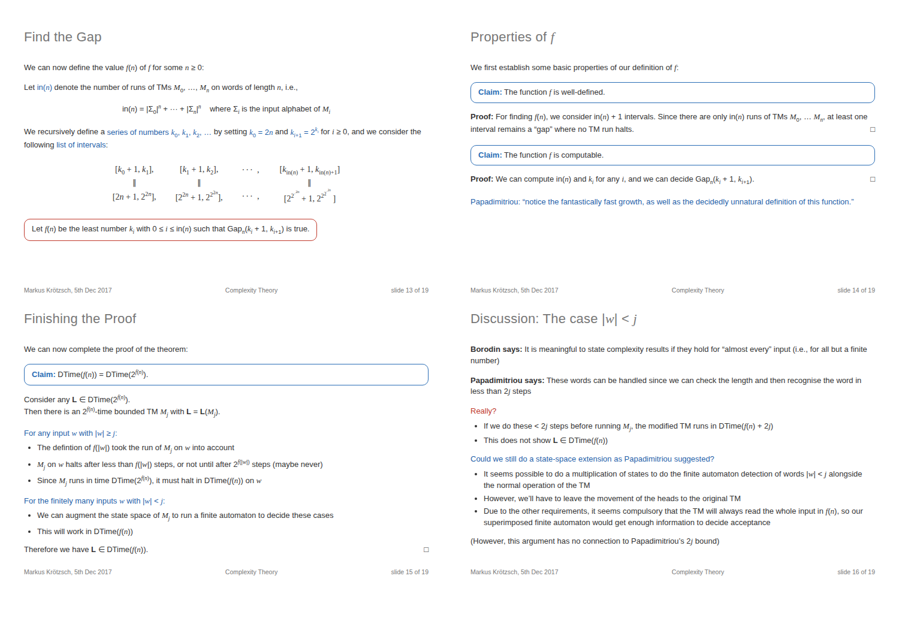Find the Gap
We can now define the value f(n) of f for some n ≥ 0:
Let in(n) denote the number of runs of TMs M0, …, Mn on words of length n, i.e.,
in(n) = |Σ0|n + ··· + |Σn|n where Σi is the input alphabet of Mi
We recursively define a series of numbers k0, k1, k2, … by setting k0 = 2n and ki+1 = 2ki for i ≥ 0, and we consider the following list of intervals:
| [ k 0 + 1, k 1 ], | [ k 1 + 1, k 2 ], | ··· , | [ k in( n ) + 1, k in( n )+1 ] |
| ∥ | ∥ | | ∥ |
| [2 n + 1, 2 2 n ], | [2 2 n + 1, 2 2 2 n ], | ··· , | [2 2 · 2 n + 1, 2 2 2 · 2 n ] |
Let f(n) be the least number ki with 0 ≤ i ≤ in(n) such that Gapn(ki + 1, ki+1) is true.
Markus Krötzsch, 5th Dec 2017 Complexity Theory slide 13 of 19
Properties of f
We first establish some basic properties of our definition of f:
Claim: The function f is well-defined.
Proof: For finding f(n), we consider in(n) + 1 intervals. Since there are only in(n) runs of TMs M0, … Mn, at least one interval remains a “gap” where no TM run halts. □
Claim: The function f is computable.
Proof: We can compute in(n) and ki for any i, and we can decide Gapn(ki + 1, ki+1). □
Papadimitriou: “notice the fantastically fast growth, as well as the decidedly unnatural definition of this function.”
Markus Krötzsch, 5th Dec 2017 Complexity Theory slide 14 of 19
Finishing the Proof
We can now complete the proof of the theorem:
Claim: DTime(f(n)) = DTime(2f(n)).
Consider any L ∈ DTime(2f(n)).
Then there is an 2f(n)-time bounded TM Mj with L = L(Mj).
For any input w with |w| ≥ j:
The defintion of f(|w|) took the run of Mj on w into account
Mj on w halts after less than f(|w|) steps, or not until after 2f(|w|) steps (maybe never)
Since Mj runs in time DTime(2f(n)), it must halt in DTime(f(n)) on w
For the finitely many inputs w with |w| < j:
We can augment the state space of Mj to run a finite automaton to decide these cases
This will work in DTime(f(n))
Therefore we have L ∈ DTime(f(n)). □
Markus Krötzsch, 5th Dec 2017 Complexity Theory slide 15 of 19
Discussion: The case |w| < j
Borodin says: It is meaningful to state complexity results if they hold for “almost every” input (i.e., for all but a finite number)
Papadimitriou says: These words can be handled since we can check the length and then recognise the word in less than 2j steps
Really?
If we do these < 2j steps before running Mj, the modified TM runs in DTime(f(n) + 2j)
This does not show L ∈ DTime(f(n))
Could we still do a state-space extension as Papadimitriou suggested?
It seems possible to do a multiplication of states to do the finite automaton detection of words |w| < j alongside the normal operation of the TM
However, we’ll have to leave the movement of the heads to the original TM
Due to the other requirements, it seems compulsory that the TM will always read the whole input in f(n), so our superimposed finite automaton would get enough information to decide acceptance
(However, this argument has no connection to Papadimitriou’s 2j bound)
Markus Krötzsch, 5th Dec 2017 Complexity Theory slide 16 of 19